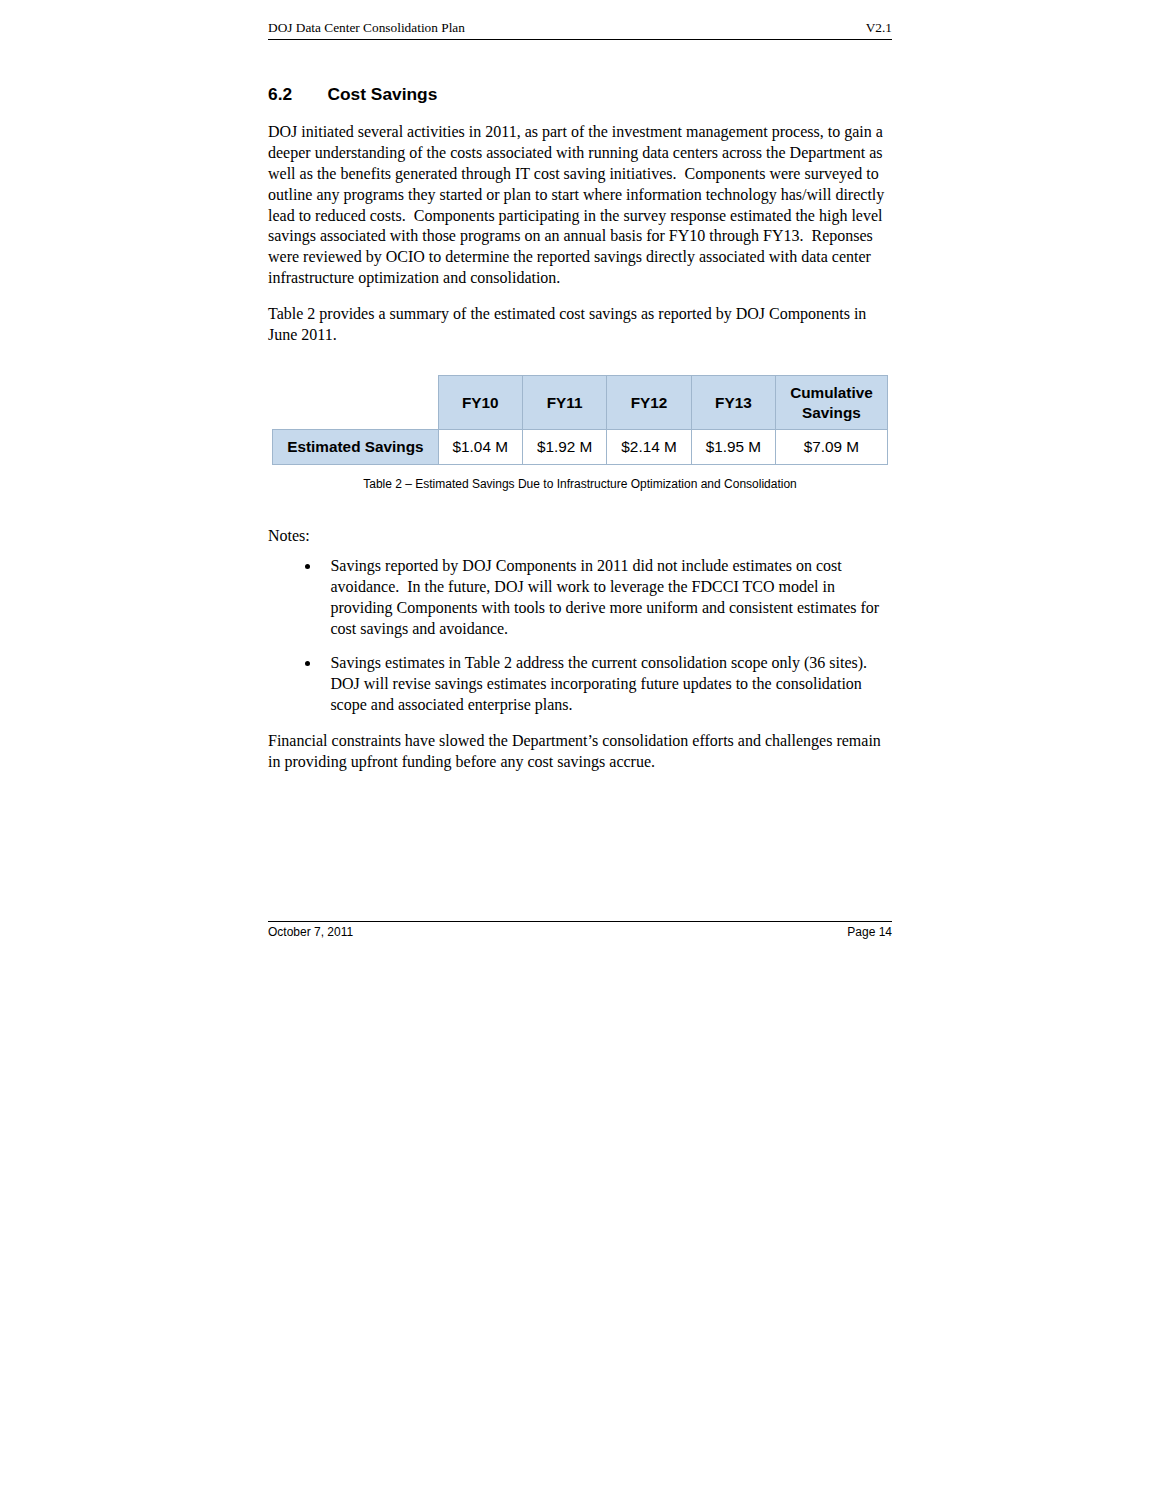DOJ Data Center Consolidation Plan
V2.1
6.2 Cost Savings
DOJ initiated several activities in 2011, as part of the investment management process, to gain a deeper understanding of the costs associated with running data centers across the Department as well as the benefits generated through IT cost saving initiatives. Components were surveyed to outline any programs they started or plan to start where information technology has/will directly lead to reduced costs. Components participating in the survey response estimated the high level savings associated with those programs on an annual basis for FY10 through FY13. Reponses were reviewed by OCIO to determine the reported savings directly associated with data center infrastructure optimization and consolidation.
Table 2 provides a summary of the estimated cost savings as reported by DOJ Components in June 2011.
| | FY10 | FY11 | FY12 | FY13 | Cumulative Savings |
| --- | --- | --- | --- | --- | --- |
| Estimated Savings | $1.04 M | $1.92 M | $2.14 M | $1.95 M | $7.09 M |
Table 2 – Estimated Savings Due to Infrastructure Optimization and Consolidation
Notes:
Savings reported by DOJ Components in 2011 did not include estimates on cost avoidance. In the future, DOJ will work to leverage the FDCCI TCO model in providing Components with tools to derive more uniform and consistent estimates for cost savings and avoidance.
Savings estimates in Table 2 address the current consolidation scope only (36 sites). DOJ will revise savings estimates incorporating future updates to the consolidation scope and associated enterprise plans.
Financial constraints have slowed the Department’s consolidation efforts and challenges remain in providing upfront funding before any cost savings accrue.
October 7, 2011
Page 14